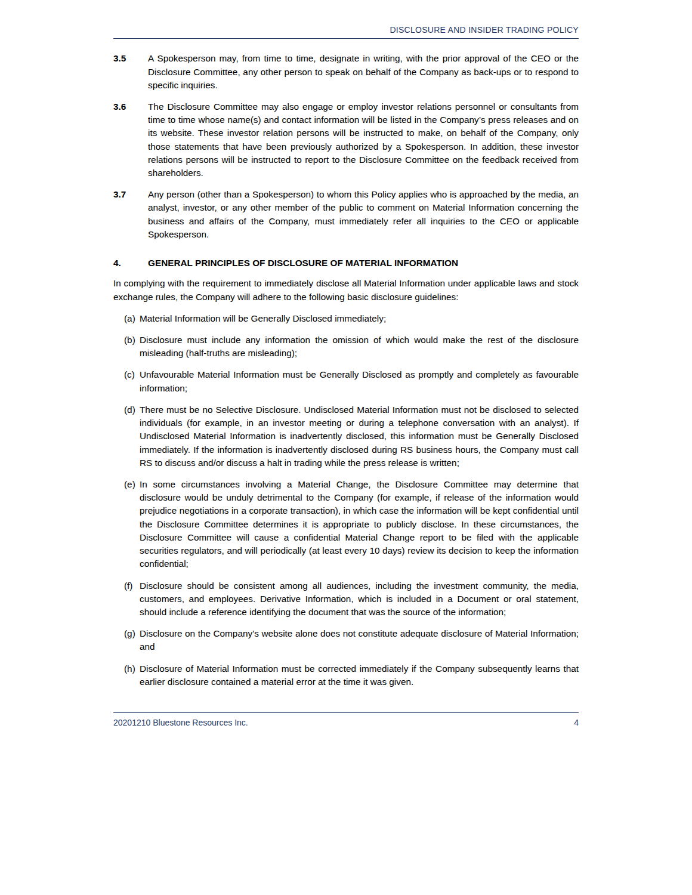DISCLOSURE AND INSIDER TRADING POLICY
3.5
A Spokesperson may, from time to time, designate in writing, with the prior approval of the CEO or the Disclosure Committee, any other person to speak on behalf of the Company as back-ups or to respond to specific inquiries.
3.6
The Disclosure Committee may also engage or employ investor relations personnel or consultants from time to time whose name(s) and contact information will be listed in the Company’s press releases and on its website. These investor relation persons will be instructed to make, on behalf of the Company, only those statements that have been previously authorized by a Spokesperson. In addition, these investor relations persons will be instructed to report to the Disclosure Committee on the feedback received from shareholders.
3.7
Any person (other than a Spokesperson) to whom this Policy applies who is approached by the media, an analyst, investor, or any other member of the public to comment on Material Information concerning the business and affairs of the Company, must immediately refer all inquiries to the CEO or applicable Spokesperson.
4. GENERAL PRINCIPLES OF DISCLOSURE OF MATERIAL INFORMATION
In complying with the requirement to immediately disclose all Material Information under applicable laws and stock exchange rules, the Company will adhere to the following basic disclosure guidelines:
(a) Material Information will be Generally Disclosed immediately;
(b) Disclosure must include any information the omission of which would make the rest of the disclosure misleading (half-truths are misleading);
(c) Unfavourable Material Information must be Generally Disclosed as promptly and completely as favourable information;
(d) There must be no Selective Disclosure. Undisclosed Material Information must not be disclosed to selected individuals (for example, in an investor meeting or during a telephone conversation with an analyst). If Undisclosed Material Information is inadvertently disclosed, this information must be Generally Disclosed immediately. If the information is inadvertently disclosed during RS business hours, the Company must call RS to discuss and/or discuss a halt in trading while the press release is written;
(e) In some circumstances involving a Material Change, the Disclosure Committee may determine that disclosure would be unduly detrimental to the Company (for example, if release of the information would prejudice negotiations in a corporate transaction), in which case the information will be kept confidential until the Disclosure Committee determines it is appropriate to publicly disclose. In these circumstances, the Disclosure Committee will cause a confidential Material Change report to be filed with the applicable securities regulators, and will periodically (at least every 10 days) review its decision to keep the information confidential;
(f) Disclosure should be consistent among all audiences, including the investment community, the media, customers, and employees. Derivative Information, which is included in a Document or oral statement, should include a reference identifying the document that was the source of the information;
(g) Disclosure on the Company’s website alone does not constitute adequate disclosure of Material Information; and
(h) Disclosure of Material Information must be corrected immediately if the Company subsequently learns that earlier disclosure contained a material error at the time it was given.
20201210 Bluestone Resources Inc. 4